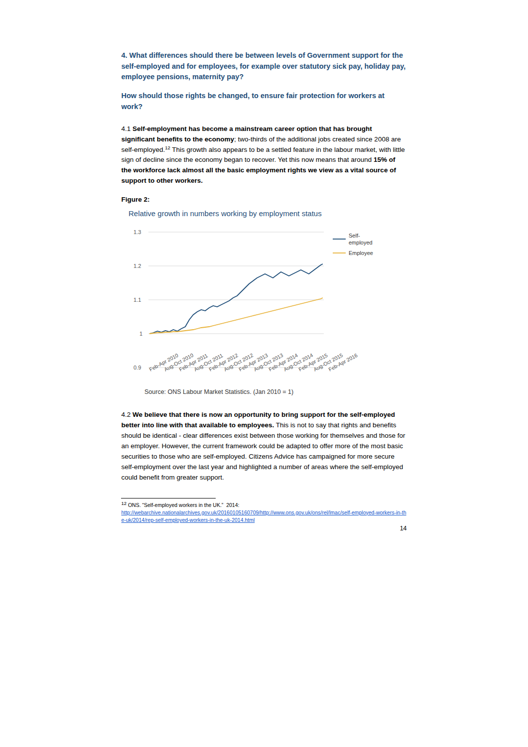4. What differences should there be between levels of Government support for the self-employed and for employees, for example over statutory sick pay, holiday pay, employee pensions, maternity pay?
How should those rights be changed, to ensure fair protection for workers at work?
4.1 Self-employment has become a mainstream career option that has brought significant benefits to the economy; two-thirds of the additional jobs created since 2008 are self-employed.12 This growth also appears to be a settled feature in the labour market, with little sign of decline since the economy began to recover. Yet this now means that around 15% of the workforce lack almost all the basic employment rights we view as a vital source of support to other workers.
Figure 2:
Relative growth in numbers working by employment status
1.3 1.2 1.1 1 0.9 Self- employed Employee Feb-Apr 2010 Aug-Oct 2010 Feb-Apr 2011 Aug-Oct 2011 Feb-Apr 2012 Aug-Oct 2012 Feb-Apr 2013 Aug-Oct 2013 Feb-Apr 2014 Aug-Oct 2014 Feb-Apr 2015 Aug-Oct 2015 Feb-Apr 2016
Source: ONS Labour Market Statistics. (Jan 2010 = 1)
4.2 We believe that there is now an opportunity to bring support for the self-employed better into line with that available to employees. This is not to say that rights and benefits should be identical - clear differences exist between those working for themselves and those for an employer. However, the current framework could be adapted to offer more of the most basic securities to those who are self-employed. Citizens Advice has campaigned for more secure self-employment over the last year and highlighted a number of areas where the self-employed could benefit from greater support.
12 ONS. “Self-employed workers in the UK.” 2014:
http://webarchive.nationalarchives.gov.uk/20160105160709/http://www.ons.gov.uk/ons/rel/lmac/self-employed-workers-in-the-uk/2014/rep-self-employed-workers-in-the-uk-2014.html
14